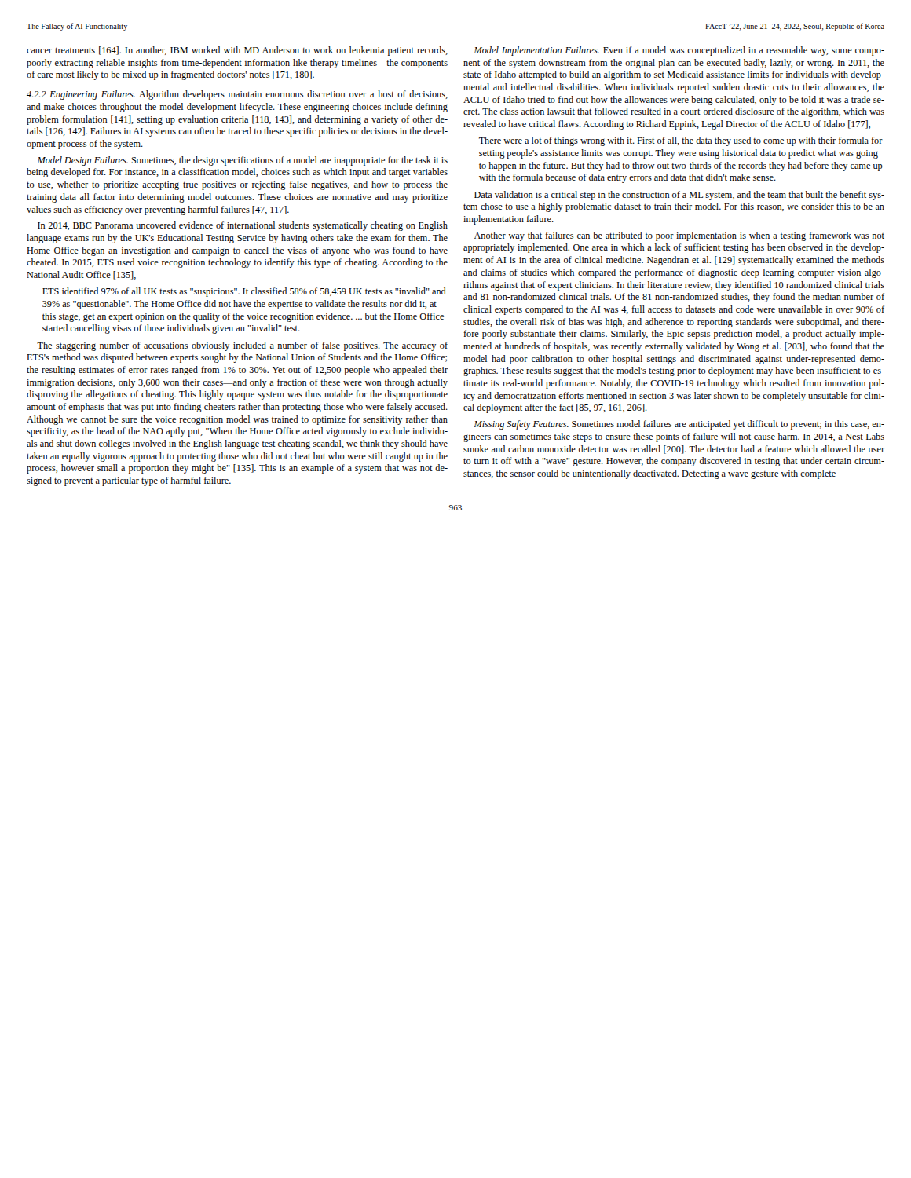The Fallacy of AI Functionality
FAccT ’22, June 21–24, 2022, Seoul, Republic of Korea
cancer treatments [164]. In another, IBM worked with MD Anderson to work on leukemia patient records, poorly extracting reliable insights from time-dependent information like therapy timelines—the components of care most likely to be mixed up in fragmented doctors' notes [171, 180].
4.2.2 Engineering Failures. Algorithm developers maintain enormous discretion over a host of decisions, and make choices throughout the model development lifecycle. These engineering choices include defining problem formulation [141], setting up evaluation criteria [118, 143], and determining a variety of other details [126, 142]. Failures in AI systems can often be traced to these specific policies or decisions in the development process of the system.
Model Design Failures. Sometimes, the design specifications of a model are inappropriate for the task it is being developed for. For instance, in a classification model, choices such as which input and target variables to use, whether to prioritize accepting true positives or rejecting false negatives, and how to process the training data all factor into determining model outcomes. These choices are normative and may prioritize values such as efficiency over preventing harmful failures [47, 117].
In 2014, BBC Panorama uncovered evidence of international students systematically cheating on English language exams run by the UK's Educational Testing Service by having others take the exam for them. The Home Office began an investigation and campaign to cancel the visas of anyone who was found to have cheated. In 2015, ETS used voice recognition technology to identify this type of cheating. According to the National Audit Office [135],
ETS identified 97% of all UK tests as "suspicious". It classified 58% of 58,459 UK tests as "invalid" and 39% as "questionable". The Home Office did not have the expertise to validate the results nor did it, at this stage, get an expert opinion on the quality of the voice recognition evidence. ... but the Home Office started cancelling visas of those individuals given an "invalid" test.
The staggering number of accusations obviously included a number of false positives. The accuracy of ETS's method was disputed between experts sought by the National Union of Students and the Home Office; the resulting estimates of error rates ranged from 1% to 30%. Yet out of 12,500 people who appealed their immigration decisions, only 3,600 won their cases—and only a fraction of these were won through actually disproving the allegations of cheating. This highly opaque system was thus notable for the disproportionate amount of emphasis that was put into finding cheaters rather than protecting those who were falsely accused. Although we cannot be sure the voice recognition model was trained to optimize for sensitivity rather than specificity, as the head of the NAO aptly put, "When the Home Office acted vigorously to exclude individuals and shut down colleges involved in the English language test cheating scandal, we think they should have taken an equally vigorous approach to protecting those who did not cheat but who were still caught up in the process, however small a proportion they might be" [135]. This is an example of a system that was not designed to prevent a particular type of harmful failure.
Model Implementation Failures. Even if a model was conceptualized in a reasonable way, some component of the system downstream from the original plan can be executed badly, lazily, or wrong. In 2011, the state of Idaho attempted to build an algorithm to set Medicaid assistance limits for individuals with developmental and intellectual disabilities. When individuals reported sudden drastic cuts to their allowances, the ACLU of Idaho tried to find out how the allowances were being calculated, only to be told it was a trade secret. The class action lawsuit that followed resulted in a court-ordered disclosure of the algorithm, which was revealed to have critical flaws. According to Richard Eppink, Legal Director of the ACLU of Idaho [177],
There were a lot of things wrong with it. First of all, the data they used to come up with their formula for setting people's assistance limits was corrupt. They were using historical data to predict what was going to happen in the future. But they had to throw out two-thirds of the records they had before they came up with the formula because of data entry errors and data that didn't make sense.
Data validation is a critical step in the construction of a ML system, and the team that built the benefit system chose to use a highly problematic dataset to train their model. For this reason, we consider this to be an implementation failure.
Another way that failures can be attributed to poor implementation is when a testing framework was not appropriately implemented. One area in which a lack of sufficient testing has been observed in the development of AI is in the area of clinical medicine. Nagendran et al. [129] systematically examined the methods and claims of studies which compared the performance of diagnostic deep learning computer vision algorithms against that of expert clinicians. In their literature review, they identified 10 randomized clinical trials and 81 non-randomized clinical trials. Of the 81 non-randomized studies, they found the median number of clinical experts compared to the AI was 4, full access to datasets and code were unavailable in over 90% of studies, the overall risk of bias was high, and adherence to reporting standards were suboptimal, and therefore poorly substantiate their claims. Similarly, the Epic sepsis prediction model, a product actually implemented at hundreds of hospitals, was recently externally validated by Wong et al. [203], who found that the model had poor calibration to other hospital settings and discriminated against under-represented demographics. These results suggest that the model's testing prior to deployment may have been insufficient to estimate its real-world performance. Notably, the COVID-19 technology which resulted from innovation policy and democratization efforts mentioned in section 3 was later shown to be completely unsuitable for clinical deployment after the fact [85, 97, 161, 206].
Missing Safety Features. Sometimes model failures are anticipated yet difficult to prevent; in this case, engineers can sometimes take steps to ensure these points of failure will not cause harm. In 2014, a Nest Labs smoke and carbon monoxide detector was recalled [200]. The detector had a feature which allowed the user to turn it off with a "wave" gesture. However, the company discovered in testing that under certain circumstances, the sensor could be unintentionally deactivated. Detecting a wave gesture with complete
963